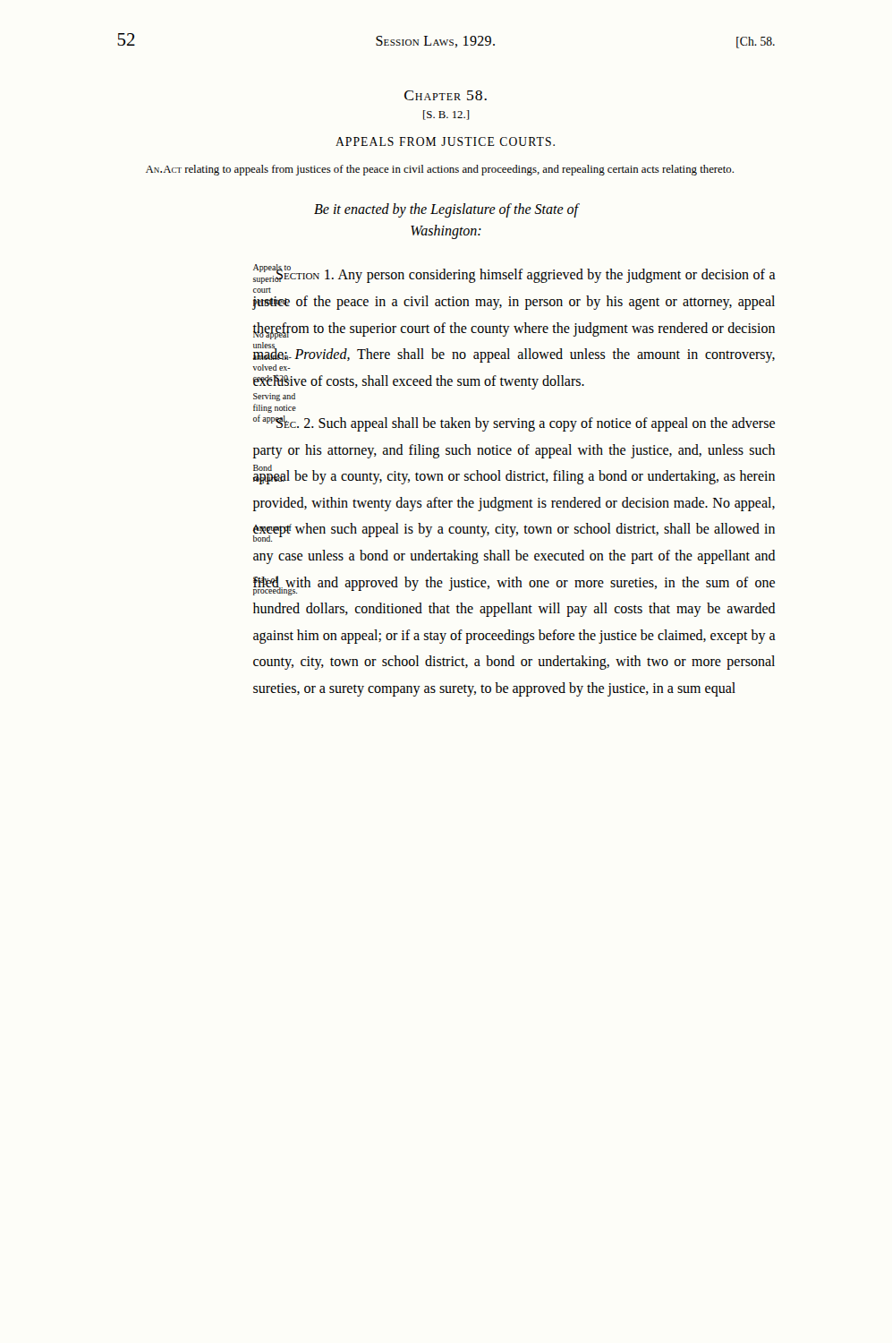52 Session Laws, 1929. [Ch. 58.
Chapter 58.
[S. B. 12.]
APPEALS FROM JUSTICE COURTS.
An․Act relating to appeals from justices of the peace in civil actions and proceedings, and repealing certain acts relating thereto.
Be it enacted by the Legislature of the State of
Washington:
Appeals to
superior
court
permitted.
Section 1. Any person considering himself aggrieved by the judgment or decision of a justice of the peace in a civil action may, in person or by his agent or attorney, appeal therefrom to the superior court of the county where the judgment was rendered or decision made: Provided, There shall be no appeal allowed unless the amount in controversy, exclusive of costs, shall exceed the sum of twenty dollars.
No appeal
unless
amount in-
volved ex-
ceeds $20.
Sec. 2. Such appeal shall be taken by serving a copy of notice of appeal on the adverse party or his attorney, and filing such notice of appeal with the justice, and, unless such appeal be by a county, city, town or school district, filing a bond or undertaking, as herein provided, within twenty days after the judgment is rendered or decision made. No appeal, except when such appeal is by a county, city, town or school district, shall be allowed in any case unless a bond or undertaking shall be executed on the part of the appellant and filed with and approved by the justice, with one or more sureties, in the sum of one hundred dollars, conditioned that the appellant will pay all costs that may be awarded against him on appeal; or if a stay of proceedings before the justice be claimed, except by a county, city, town or school district, a bond or undertaking, with two or more personal sureties, or a surety company as surety, to be approved by the justice, in a sum equal
Serving and
filing notice
of appeal.
Bond
required.
Amount of
bond.
Stay of
proceedings.